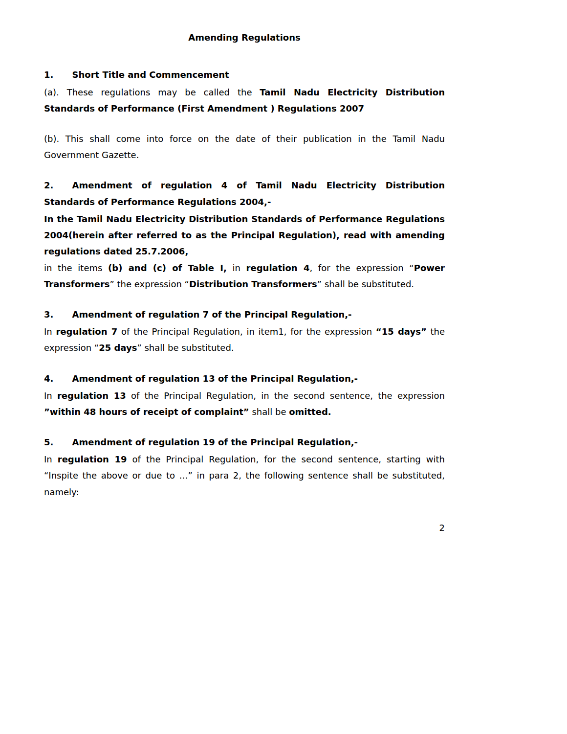Amending Regulations
1. Short Title and Commencement
(a). These regulations may be called the Tamil Nadu Electricity Distribution Standards of Performance (First Amendment ) Regulations 2007
(b). This shall come into force on the date of their publication in the Tamil Nadu Government Gazette.
2. Amendment of regulation 4 of Tamil Nadu Electricity Distribution Standards of Performance Regulations 2004,-
In the Tamil Nadu Electricity Distribution Standards of Performance Regulations 2004(herein after referred to as the Principal Regulation), read with amending regulations dated 25.7.2006,
in the items (b) and (c) of Table I, in regulation 4, for the expression “Power Transformers” the expression “Distribution Transformers” shall be substituted.
3. Amendment of regulation 7 of the Principal Regulation,-
In regulation 7 of the Principal Regulation, in item1, for the expression “15 days” the expression “25 days” shall be substituted.
4. Amendment of regulation 13 of the Principal Regulation,-
In regulation 13 of the Principal Regulation, in the second sentence, the expression ”within 48 hours of receipt of complaint” shall be omitted.
5. Amendment of regulation 19 of the Principal Regulation,-
In regulation 19 of the Principal Regulation, for the second sentence, starting with “Inspite the above or due to …” in para 2, the following sentence shall be substituted, namely:
2